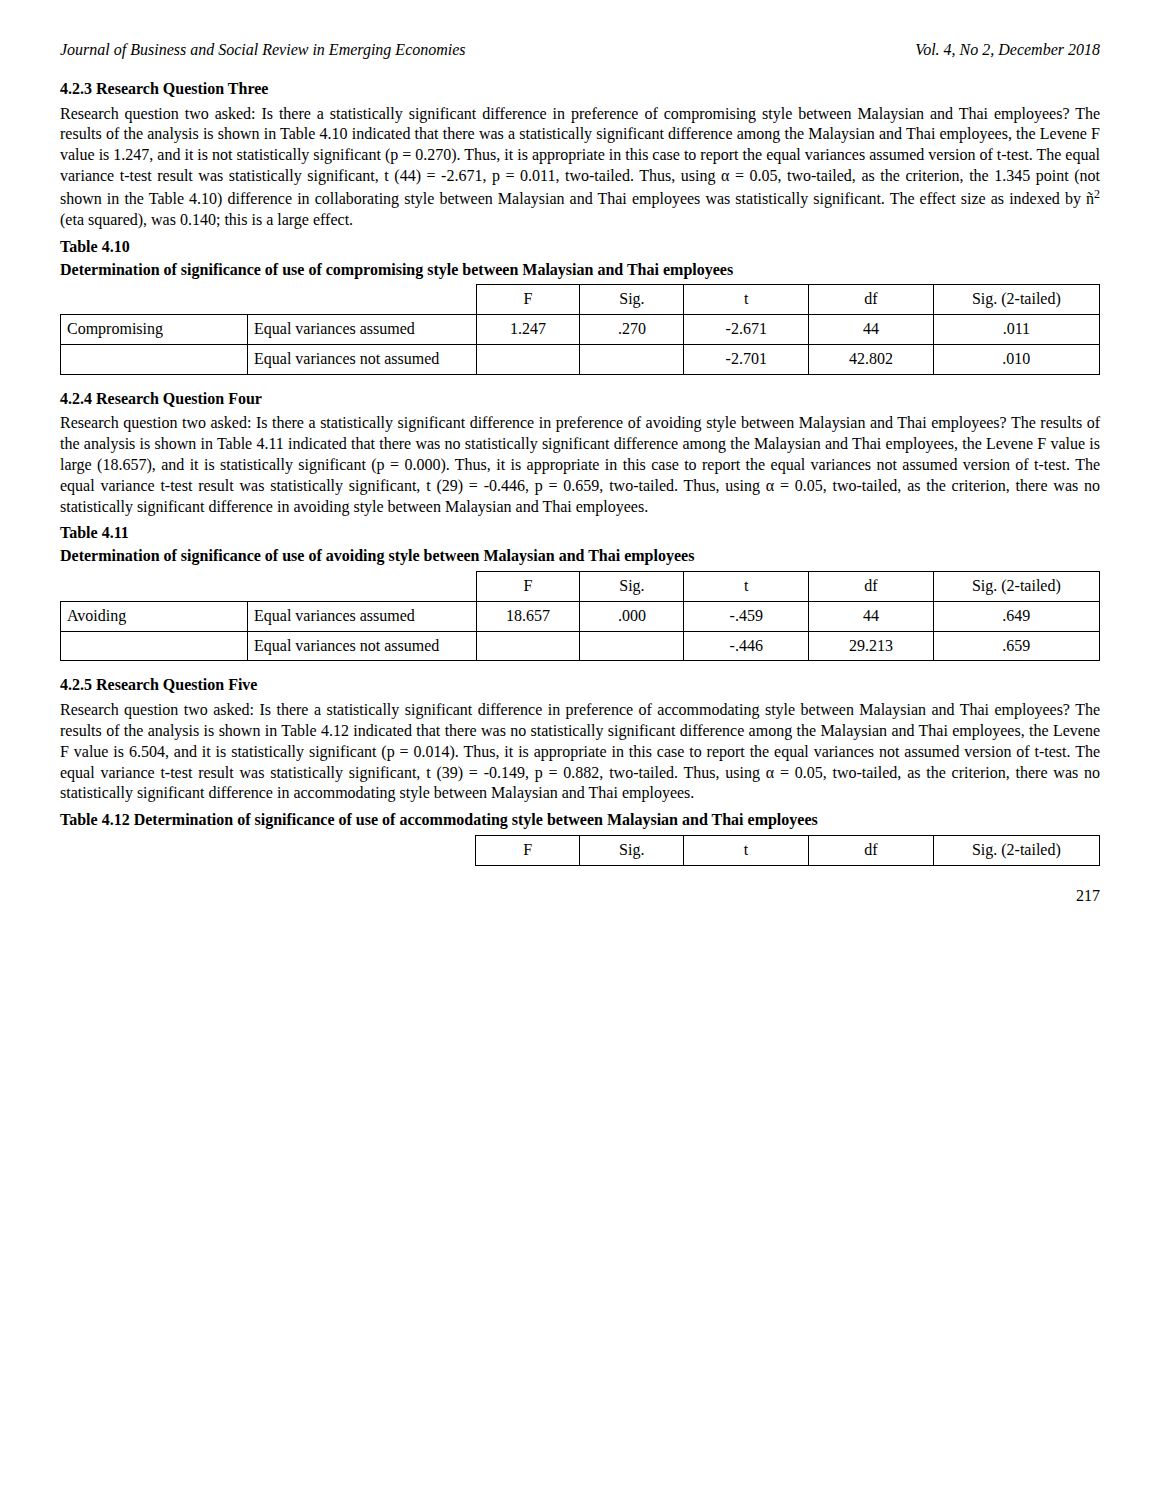Journal of Business and Social Review in Emerging Economies Vol. 4, No 2, December 2018
4.2.3 Research Question Three
Research question two asked: Is there a statistically significant difference in preference of compromising style between Malaysian and Thai employees? The results of the analysis is shown in Table 4.10 indicated that there was a statistically significant difference among the Malaysian and Thai employees, the Levene F value is 1.247, and it is not statistically significant (p = 0.270). Thus, it is appropriate in this case to report the equal variances assumed version of t-test. The equal variance t-test result was statistically significant, t (44) = -2.671, p = 0.011, two-tailed. Thus, using α = 0.05, two-tailed, as the criterion, the 1.345 point (not shown in the Table 4.10) difference in collaborating style between Malaysian and Thai employees was statistically significant. The effect size as indexed by ñ2 (eta squared), was 0.140; this is a large effect.
Table 4.10
Determination of significance of use of compromising style between Malaysian and Thai employees
| | | F | Sig. | t | df | Sig. (2-tailed) |
| Compromising | Equal variances assumed | 1.247 | .270 | -2.671 | 44 | .011 |
| | Equal variances not assumed | | | -2.701 | 42.802 | .010 |
4.2.4 Research Question Four
Research question two asked: Is there a statistically significant difference in preference of avoiding style between Malaysian and Thai employees? The results of the analysis is shown in Table 4.11 indicated that there was no statistically significant difference among the Malaysian and Thai employees, the Levene F value is large (18.657), and it is statistically significant (p = 0.000). Thus, it is appropriate in this case to report the equal variances not assumed version of t-test. The equal variance t-test result was statistically significant, t (29) = -0.446, p = 0.659, two-tailed. Thus, using α = 0.05, two-tailed, as the criterion, there was no statistically significant difference in avoiding style between Malaysian and Thai employees.
Table 4.11
Determination of significance of use of avoiding style between Malaysian and Thai employees
| | | F | Sig. | t | df | Sig. (2-tailed) |
| Avoiding | Equal variances assumed | 18.657 | .000 | -.459 | 44 | .649 |
| | Equal variances not assumed | | | -.446 | 29.213 | .659 |
4.2.5 Research Question Five
Research question two asked: Is there a statistically significant difference in preference of accommodating style between Malaysian and Thai employees? The results of the analysis is shown in Table 4.12 indicated that there was no statistically significant difference among the Malaysian and Thai employees, the Levene F value is 6.504, and it is statistically significant (p = 0.014). Thus, it is appropriate in this case to report the equal variances not assumed version of t-test. The equal variance t-test result was statistically significant, t (39) = -0.149, p = 0.882, two-tailed. Thus, using α = 0.05, two-tailed, as the criterion, there was no statistically significant difference in accommodating style between Malaysian and Thai employees.
Table 4.12 Determination of significance of use of accommodating style between Malaysian and Thai employees
| | F | Sig. | t | df | Sig. (2-tailed) |
217